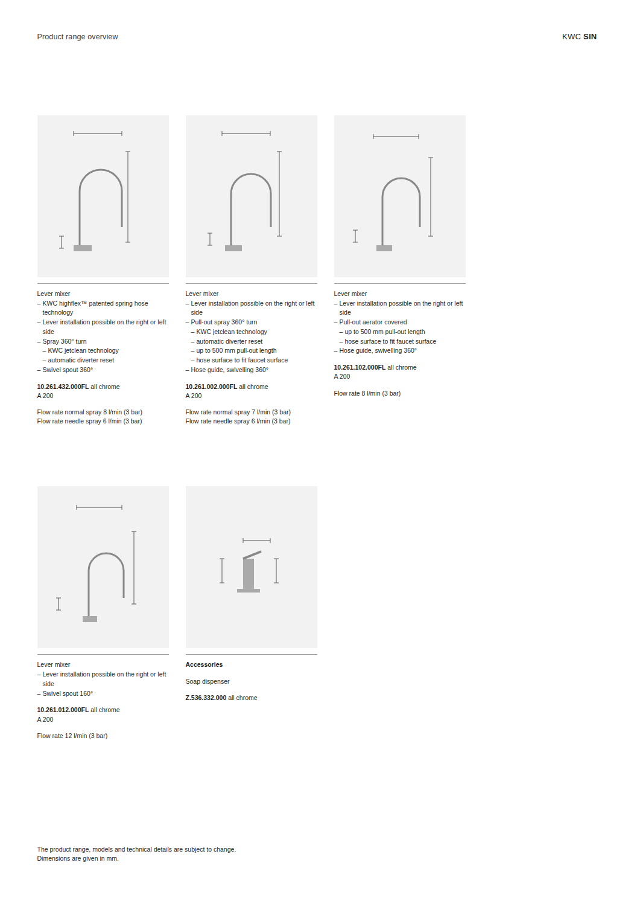Product range overview
KWC SIN
Lever mixer
KWC highflex™ patented spring hose technology
Lever installation possible on the right or left side
Spray 360° turn
KWC jetclean technology
automatic diverter reset
Swivel spout 360°
10.261.432.000FL all chrome
A 200
Flow rate normal spray 8 l/min (3 bar)
Flow rate needle spray 6 l/min (3 bar)
Lever mixer
Lever installation possible on the right or left side
Pull-out spray 360° turn
KWC jetclean technology
automatic diverter reset
up to 500 mm pull-out length
hose surface to fit faucet surface
Hose guide, swivelling 360°
10.261.002.000FL all chrome
A 200
Flow rate normal spray 7 l/min (3 bar)
Flow rate needle spray 6 l/min (3 bar)
Lever mixer
Lever installation possible on the right or left side
Pull-out aerator covered
up to 500 mm pull-out length
hose surface to fit faucet surface
Hose guide, swivelling 360°
10.261.102.000FL all chrome
A 200
Flow rate 8 l/min (3 bar)
Lever mixer
Lever installation possible on the right or left side
Swivel spout 160°
10.261.012.000FL all chrome
A 200
Flow rate 12 l/min (3 bar)
Accessories
Soap dispenser
Z.536.332.000 all chrome
The product range, models and technical details are subject to change.
Dimensions are given in mm.